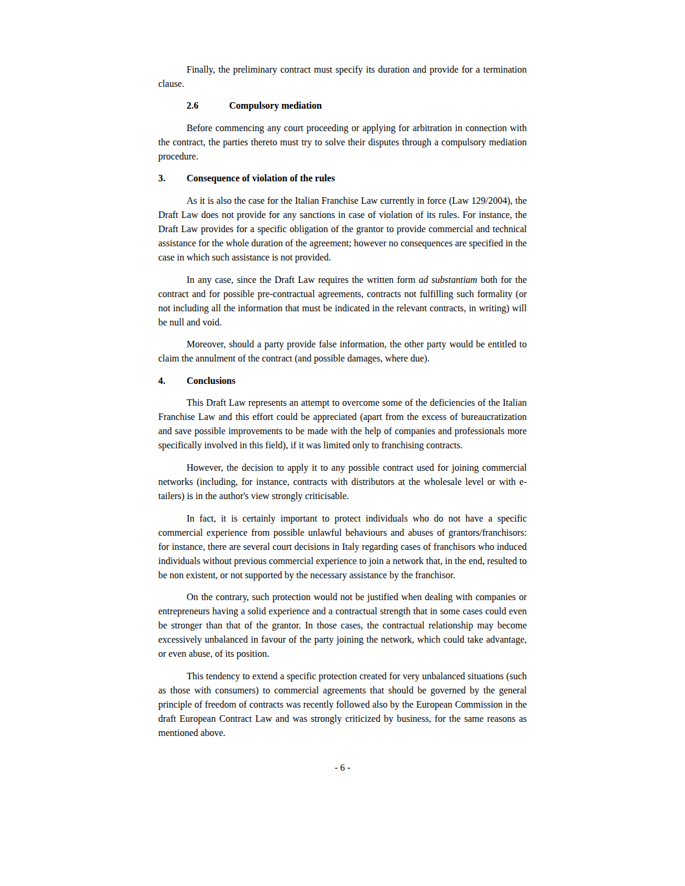Finally, the preliminary contract must specify its duration and provide for a termination clause.
2.6 Compulsory mediation
Before commencing any court proceeding or applying for arbitration in connection with the contract, the parties thereto must try to solve their disputes through a compulsory mediation procedure.
3. Consequence of violation of the rules
As it is also the case for the Italian Franchise Law currently in force (Law 129/2004), the Draft Law does not provide for any sanctions in case of violation of its rules. For instance, the Draft Law provides for a specific obligation of the grantor to provide commercial and technical assistance for the whole duration of the agreement; however no consequences are specified in the case in which such assistance is not provided.
In any case, since the Draft Law requires the written form ad substantiam both for the contract and for possible pre-contractual agreements, contracts not fulfilling such formality (or not including all the information that must be indicated in the relevant contracts, in writing) will be null and void.
Moreover, should a party provide false information, the other party would be entitled to claim the annulment of the contract (and possible damages, where due).
4. Conclusions
This Draft Law represents an attempt to overcome some of the deficiencies of the Italian Franchise Law and this effort could be appreciated (apart from the excess of bureaucratization and save possible improvements to be made with the help of companies and professionals more specifically involved in this field), if it was limited only to franchising contracts.
However, the decision to apply it to any possible contract used for joining commercial networks (including, for instance, contracts with distributors at the wholesale level or with e-tailers) is in the author's view strongly criticisable.
In fact, it is certainly important to protect individuals who do not have a specific commercial experience from possible unlawful behaviours and abuses of grantors/franchisors: for instance, there are several court decisions in Italy regarding cases of franchisors who induced individuals without previous commercial experience to join a network that, in the end, resulted to be non existent, or not supported by the necessary assistance by the franchisor.
On the contrary, such protection would not be justified when dealing with companies or entrepreneurs having a solid experience and a contractual strength that in some cases could even be stronger than that of the grantor. In those cases, the contractual relationship may become excessively unbalanced in favour of the party joining the network, which could take advantage, or even abuse, of its position.
This tendency to extend a specific protection created for very unbalanced situations (such as those with consumers) to commercial agreements that should be governed by the general principle of freedom of contracts was recently followed also by the European Commission in the draft European Contract Law and was strongly criticized by business, for the same reasons as mentioned above.
- 6 -